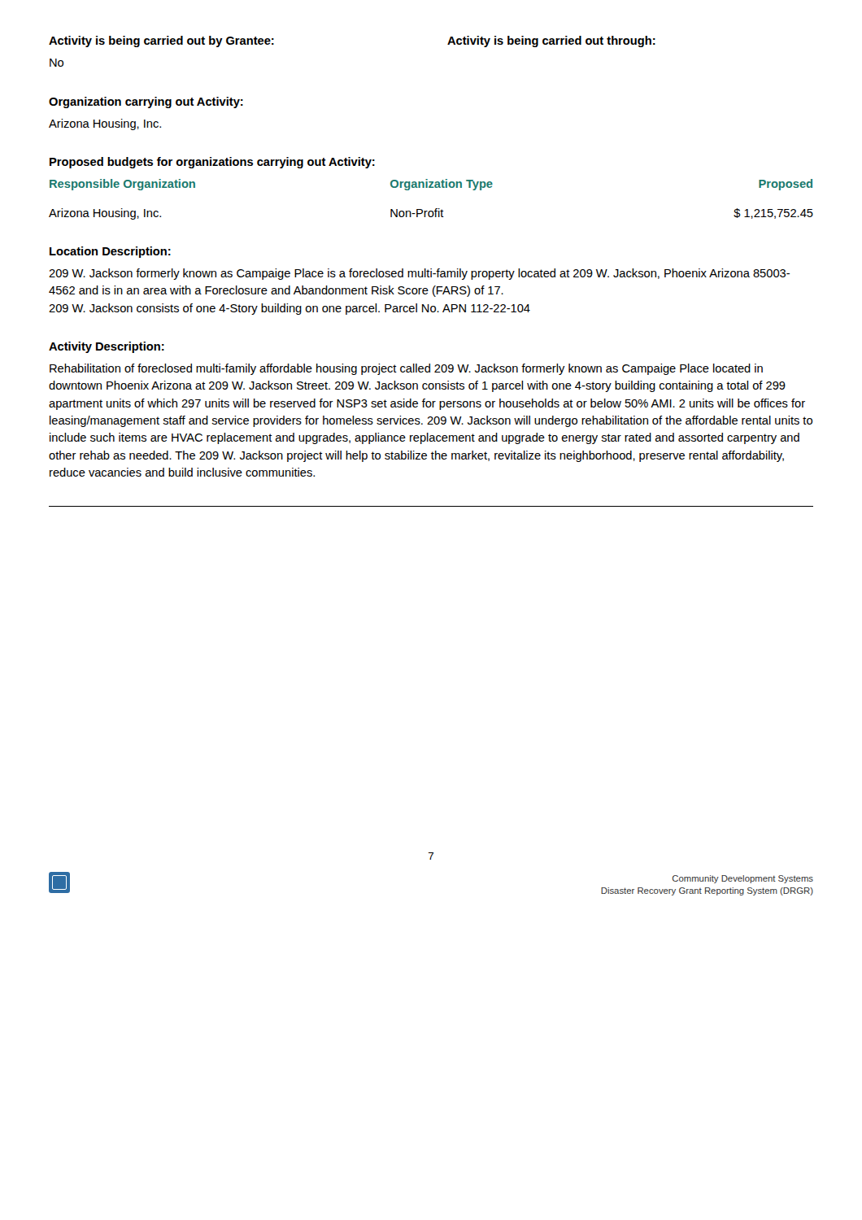Activity is being carried out by Grantee:
No
Activity is being carried out through:
Organization carrying out Activity:
Arizona Housing, Inc.
Proposed budgets for organizations carrying out Activity:
| Responsible Organization | Organization Type | Proposed |
| --- | --- | --- |
| Arizona Housing, Inc. | Non-Profit | $ 1,215,752.45 |
Location Description:
209 W. Jackson formerly known as Campaige Place is a foreclosed multi-family property located at 209 W. Jackson, Phoenix Arizona 85003-4562 and is in an area with a Foreclosure and Abandonment Risk Score (FARS) of 17.
209 W. Jackson consists of one 4-Story building on one parcel. Parcel No. APN 112-22-104
Activity Description:
Rehabilitation of foreclosed multi-family affordable housing project called 209 W. Jackson formerly known as Campaige Place located in downtown Phoenix Arizona at 209 W. Jackson Street. 209 W. Jackson consists of 1 parcel with one 4-story building containing a total of 299 apartment units of which 297 units will be reserved for NSP3 set aside for persons or households at or below 50% AMI. 2 units will be offices for leasing/management staff and service providers for homeless services. 209 W. Jackson will undergo rehabilitation of the affordable rental units to include such items are HVAC replacement and upgrades, appliance replacement and upgrade to energy star rated and assorted carpentry and other rehab as needed. The 209 W. Jackson project will help to stabilize the market, revitalize its neighborhood, preserve rental affordability, reduce vacancies and build inclusive communities.
7
Community Development Systems
Disaster Recovery Grant Reporting System (DRGR)